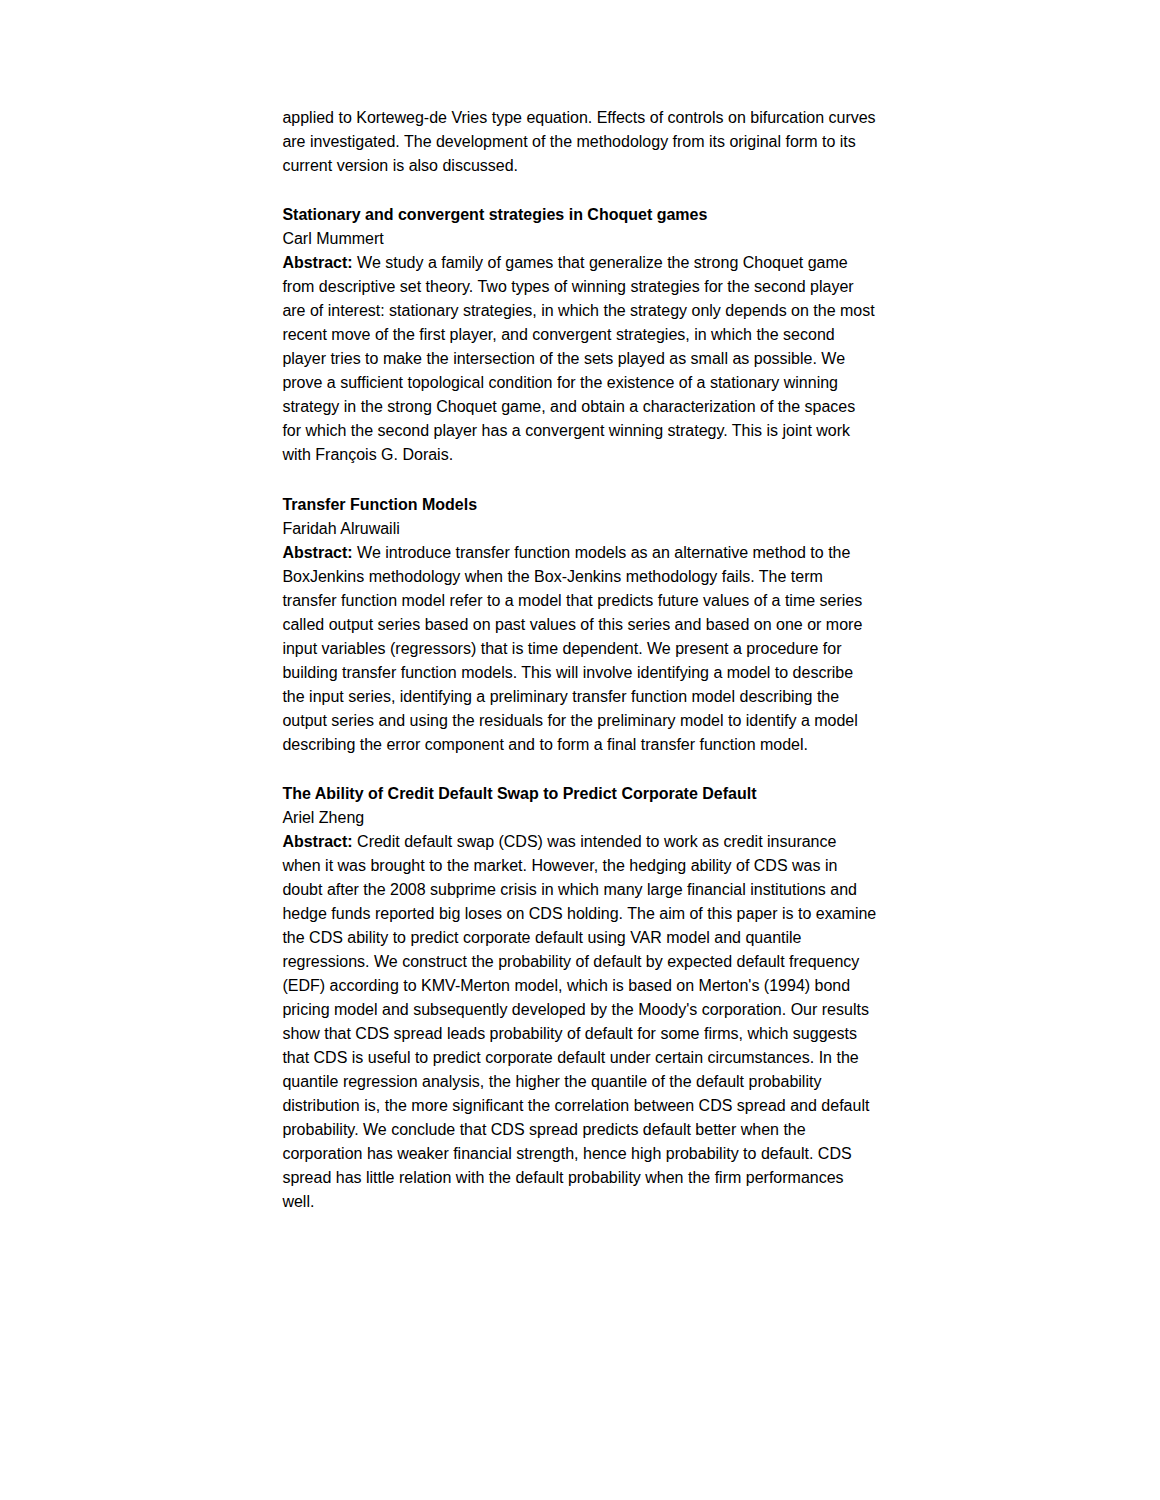applied to Korteweg-de Vries type equation. Effects of controls on bifurcation curves are investigated. The development of the methodology from its original form to its current version is also discussed.
Stationary and convergent strategies in Choquet games
Carl Mummert
Abstract: We study a family of games that generalize the strong Choquet game from descriptive set theory. Two types of winning strategies for the second player are of interest: stationary strategies, in which the strategy only depends on the most recent move of the first player, and convergent strategies, in which the second player tries to make the intersection of the sets played as small as possible. We prove a sufficient topological condition for the existence of a stationary winning strategy in the strong Choquet game, and obtain a characterization of the spaces for which the second player has a convergent winning strategy. This is joint work with François G. Dorais.
Transfer Function Models
Faridah Alruwaili
Abstract: We introduce transfer function models as an alternative method to the BoxJenkins methodology when the Box-Jenkins methodology fails. The term transfer function model refer to a model that predicts future values of a time series called output series based on past values of this series and based on one or more input variables (regressors) that is time dependent. We present a procedure for building transfer function models. This will involve identifying a model to describe the input series, identifying a preliminary transfer function model describing the output series and using the residuals for the preliminary model to identify a model describing the error component and to form a final transfer function model.
The Ability of Credit Default Swap to Predict Corporate Default
Ariel Zheng
Abstract: Credit default swap (CDS) was intended to work as credit insurance when it was brought to the market. However, the hedging ability of CDS was in doubt after the 2008 subprime crisis in which many large financial institutions and hedge funds reported big loses on CDS holding. The aim of this paper is to examine the CDS ability to predict corporate default using VAR model and quantile regressions. We construct the probability of default by expected default frequency (EDF) according to KMV-Merton model, which is based on Merton's (1994) bond pricing model and subsequently developed by the Moody's corporation. Our results show that CDS spread leads probability of default for some firms, which suggests that CDS is useful to predict corporate default under certain circumstances. In the quantile regression analysis, the higher the quantile of the default probability distribution is, the more significant the correlation between CDS spread and default probability. We conclude that CDS spread predicts default better when the corporation has weaker financial strength, hence high probability to default. CDS spread has little relation with the default probability when the firm performances well.